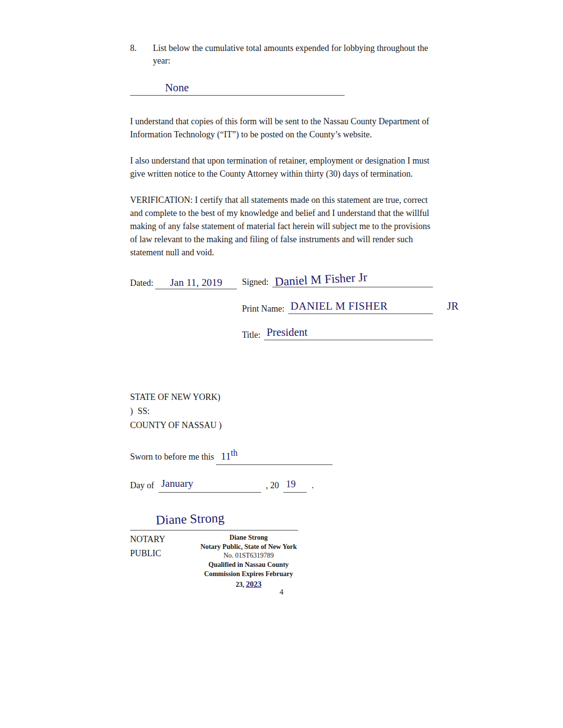8.
List below the cumulative total amounts expended for lobbying throughout the year:
None
I understand that copies of this form will be sent to the Nassau County Department of Information Technology (“IT”) to be posted on the County’s website.
I also understand that upon termination of retainer, employment or designation I must give written notice to the County Attorney within thirty (30) days of termination.
VERIFICATION: I certify that all statements made on this statement are true, correct and complete to the best of my knowledge and belief and I understand that the willful making of any false statement of material fact herein will subject me to the provisions of law relevant to the making and filing of false instruments and will render such statement null and void.
Dated: Jan 11, 2019
Signed: Daniel M Fisher Jr
Print Name: DANIEL M FISHER JR
Title: President
STATE OF NEW YORK)
) SS:
COUNTY OF NASSAU )
Sworn to before me this 11th
Day of January , 20 19 .
Diane Strong
NOTARY PUBLIC
Diane Strong
Notary Public, State of New York
No. 01ST6319789
Qualified in Nassau County
Commission Expires February 23, 2023
4